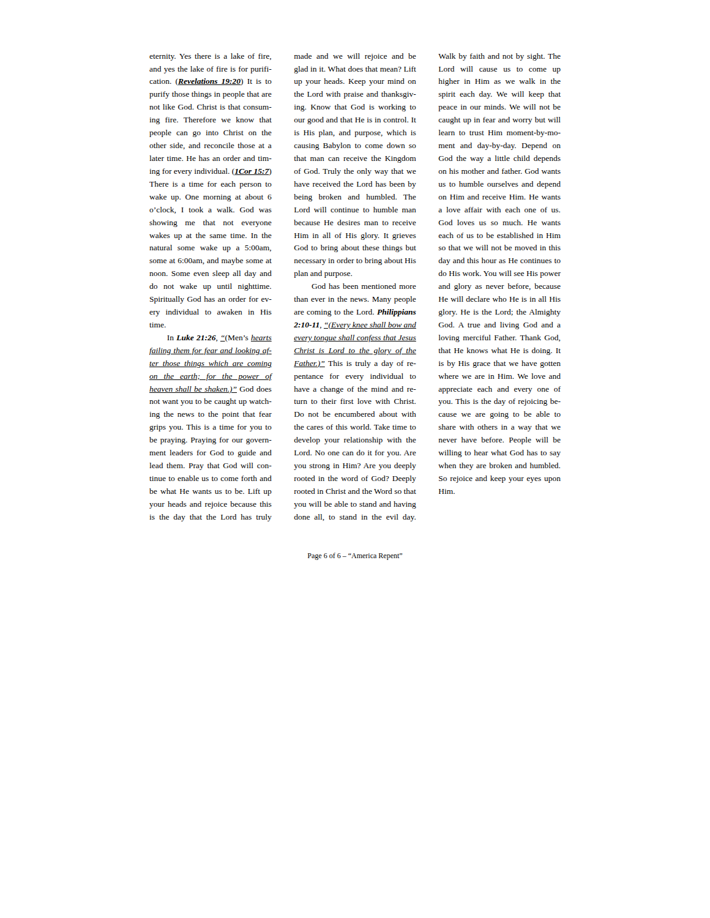eternity. Yes there is a lake of fire, and yes the lake of fire is for purification. (Revelations 19:20) It is to purify those things in people that are not like God. Christ is that consuming fire. Therefore we know that people can go into Christ on the other side, and reconcile those at a later time. He has an order and timing for every individual. (1Cor 15:7) There is a time for each person to wake up. One morning at about 6 o’clock, I took a walk. God was showing me that not everyone wakes up at the same time. In the natural some wake up a 5:00am, some at 6:00am, and maybe some at noon. Some even sleep all day and do not wake up until nighttime. Spiritually God has an order for every individual to awaken in His time.
In Luke 21:26, “(Men’s hearts failing them for fear and looking after those things which are coming on the earth; for the power of heaven shall be shaken.)” God does not want you to be caught up watching the news to the point that fear grips you. This is a time for you to be praying. Praying for our government leaders for God to guide and lead them. Pray that God will continue to enable us to come forth and be what He wants us to be. Lift up your heads and rejoice because this is the day that the Lord has truly made and we will rejoice and be glad in it. What does that mean? Lift up your heads. Keep your mind on the Lord with praise and thanksgiving. Know that God is working to our good and that He is in control. It is His plan, and purpose, which is causing Babylon to come down so that man can receive the Kingdom of God. Truly the only way that we have received the Lord has been by being broken and humbled. The Lord will continue to humble man because He desires man to receive Him in all of His glory. It grieves God to bring about these things but necessary in order to bring about His plan and purpose.
God has been mentioned more than ever in the news. Many people are coming to the Lord. Philippians 2:10-11, “(Every knee shall bow and every tongue shall confess that Jesus Christ is Lord to the glory of the Father.)” This is truly a day of repentance for every individual to have a change of the mind and return to their first love with Christ. Do not be encumbered about with the cares of this world. Take time to develop your relationship with the Lord. No one can do it for you. Are you strong in Him? Are you deeply rooted in the word of God? Deeply rooted in Christ and the Word so that you will be able to stand and having done all, to stand in the evil day. Walk by faith and not by sight. The Lord will cause us to come up higher in Him as we walk in the spirit each day. We will keep that peace in our minds. We will not be caught up in fear and worry but will learn to trust Him moment-by-moment and day-by-day. Depend on God the way a little child depends on his mother and father. God wants us to humble ourselves and depend on Him and receive Him. He wants a love affair with each one of us. God loves us so much. He wants each of us to be established in Him so that we will not be moved in this day and this hour as He continues to do His work. You will see His power and glory as never before, because He will declare who He is in all His glory. He is the Lord; the Almighty God. A true and living God and a loving merciful Father. Thank God, that He knows what He is doing. It is by His grace that we have gotten where we are in Him. We love and appreciate each and every one of you. This is the day of rejoicing because we are going to be able to share with others in a way that we never have before. People will be willing to hear what God has to say when they are broken and humbled. So rejoice and keep your eyes upon Him.
Page 6 of 6 – “America Repent”